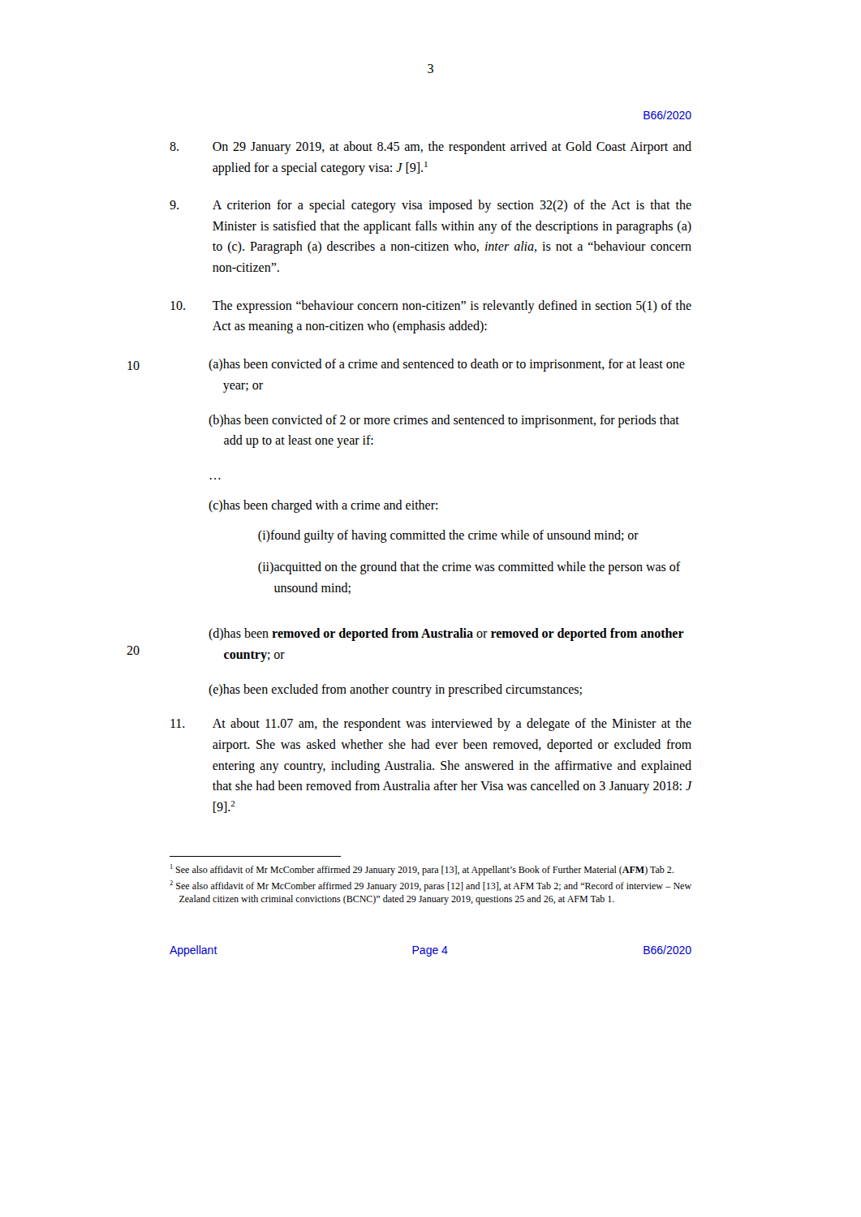3
B66/2020
8.
On 29 January 2019, at about 8.45 am, the respondent arrived at Gold Coast Airport and applied for a special category visa: J [9].1
9.
A criterion for a special category visa imposed by section 32(2) of the Act is that the Minister is satisfied that the applicant falls within any of the descriptions in paragraphs (a) to (c). Paragraph (a) describes a non-citizen who, inter alia, is not a “behaviour concern non-citizen”.
10.
The expression “behaviour concern non-citizen” is relevantly defined in section 5(1) of the Act as meaning a non-citizen who (emphasis added):
10
(a)
has been convicted of a crime and sentenced to death or to imprisonment, for at least one year; or
(b)
has been convicted of 2 or more crimes and sentenced to imprisonment, for periods that add up to at least one year if:
…
(c)
has been charged with a crime and either:
(i)
found guilty of having committed the crime while of unsound mind; or
(ii)
acquitted on the ground that the crime was committed while the person was of unsound mind;
20
(d)
has been removed or deported from Australia or removed or deported from another country; or
(e)
has been excluded from another country in prescribed circumstances;
11.
At about 11.07 am, the respondent was interviewed by a delegate of the Minister at the airport. She was asked whether she had ever been removed, deported or excluded from entering any country, including Australia. She answered in the affirmative and explained that she had been removed from Australia after her Visa was cancelled on 3 January 2018: J [9].2
1 See also affidavit of Mr McComber affirmed 29 January 2019, para [13], at Appellant’s Book of Further Material (AFM) Tab 2.
2 See also affidavit of Mr McComber affirmed 29 January 2019, paras [12] and [13], at AFM Tab 2; and “Record of interview – New Zealand citizen with criminal convictions (BCNC)” dated 29 January 2019, questions 25 and 26, at AFM Tab 1.
Appellant
Page 4
B66/2020